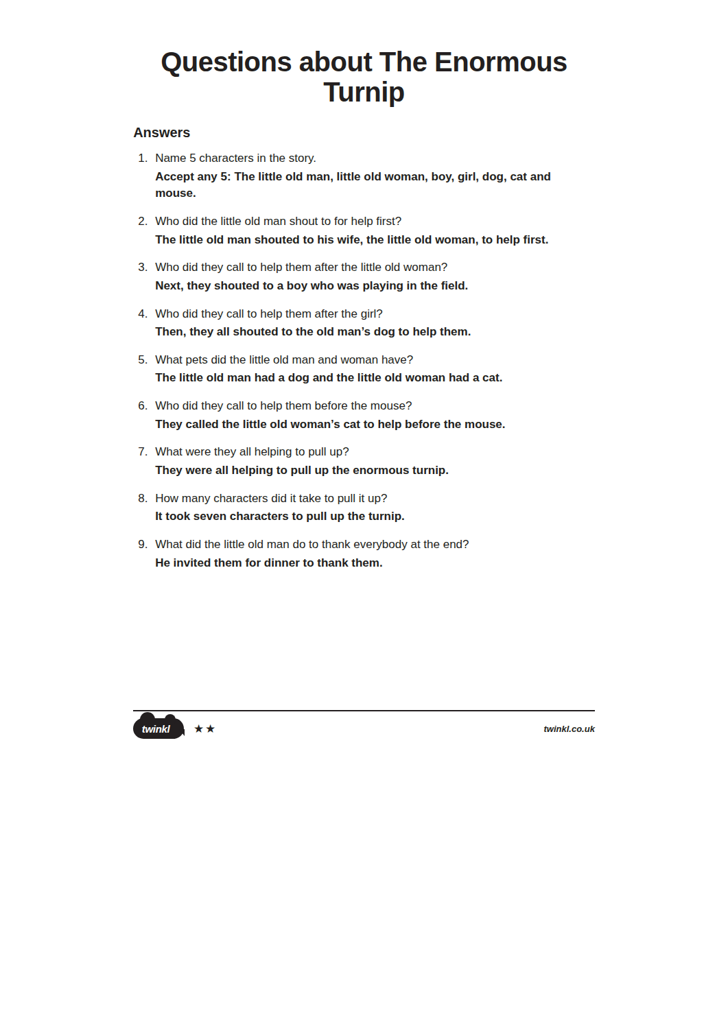Questions about The Enormous Turnip
Answers
Name 5 characters in the story. Accept any 5: The little old man, little old woman, boy, girl, dog, cat and mouse.
Who did the little old man shout to for help first? The little old man shouted to his wife, the little old woman, to help first.
Who did they call to help them after the little old woman? Next, they shouted to a boy who was playing in the field.
Who did they call to help them after the girl? Then, they all shouted to the old man’s dog to help them.
What pets did the little old man and woman have? The little old man had a dog and the little old woman had a cat.
Who did they call to help them before the mouse? They called the little old woman’s cat to help before the mouse.
What were they all helping to pull up? They were all helping to pull up the enormous turnip.
How many characters did it take to pull it up? It took seven characters to pull up the turnip.
What did the little old man do to thank everybody at the end? He invited them for dinner to thank them.
twinkl ★★
twinkl.co.uk